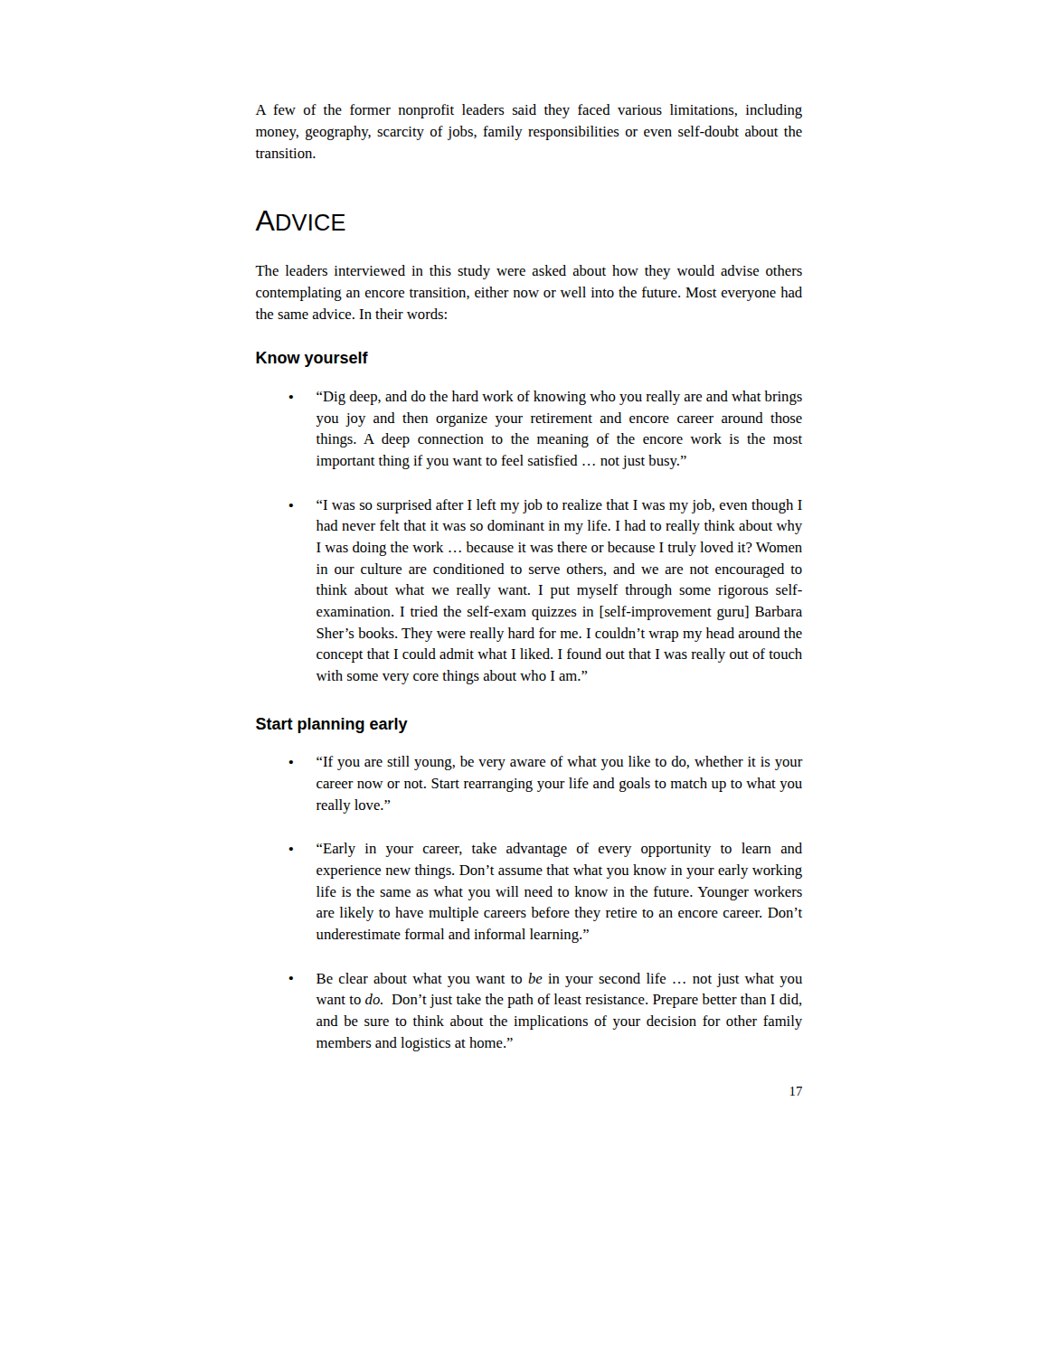A few of the former nonprofit leaders said they faced various limitations, including money, geography, scarcity of jobs, family responsibilities or even self-doubt about the transition.
ADVICE
The leaders interviewed in this study were asked about how they would advise others contemplating an encore transition, either now or well into the future. Most everyone had the same advice. In their words:
Know yourself
“Dig deep, and do the hard work of knowing who you really are and what brings you joy and then organize your retirement and encore career around those things. A deep connection to the meaning of the encore work is the most important thing if you want to feel satisfied … not just busy.”
“I was so surprised after I left my job to realize that I was my job, even though I had never felt that it was so dominant in my life. I had to really think about why I was doing the work … because it was there or because I truly loved it? Women in our culture are conditioned to serve others, and we are not encouraged to think about what we really want. I put myself through some rigorous self-examination. I tried the self-exam quizzes in [self-improvement guru] Barbara Sher’s books. They were really hard for me. I couldn’t wrap my head around the concept that I could admit what I liked. I found out that I was really out of touch with some very core things about who I am.”
Start planning early
“If you are still young, be very aware of what you like to do, whether it is your career now or not. Start rearranging your life and goals to match up to what you really love.”
“Early in your career, take advantage of every opportunity to learn and experience new things. Don’t assume that what you know in your early working life is the same as what you will need to know in the future. Younger workers are likely to have multiple careers before they retire to an encore career. Don’t underestimate formal and informal learning.”
Be clear about what you want to be in your second life … not just what you want to do. Don’t just take the path of least resistance. Prepare better than I did, and be sure to think about the implications of your decision for other family members and logistics at home.”
17